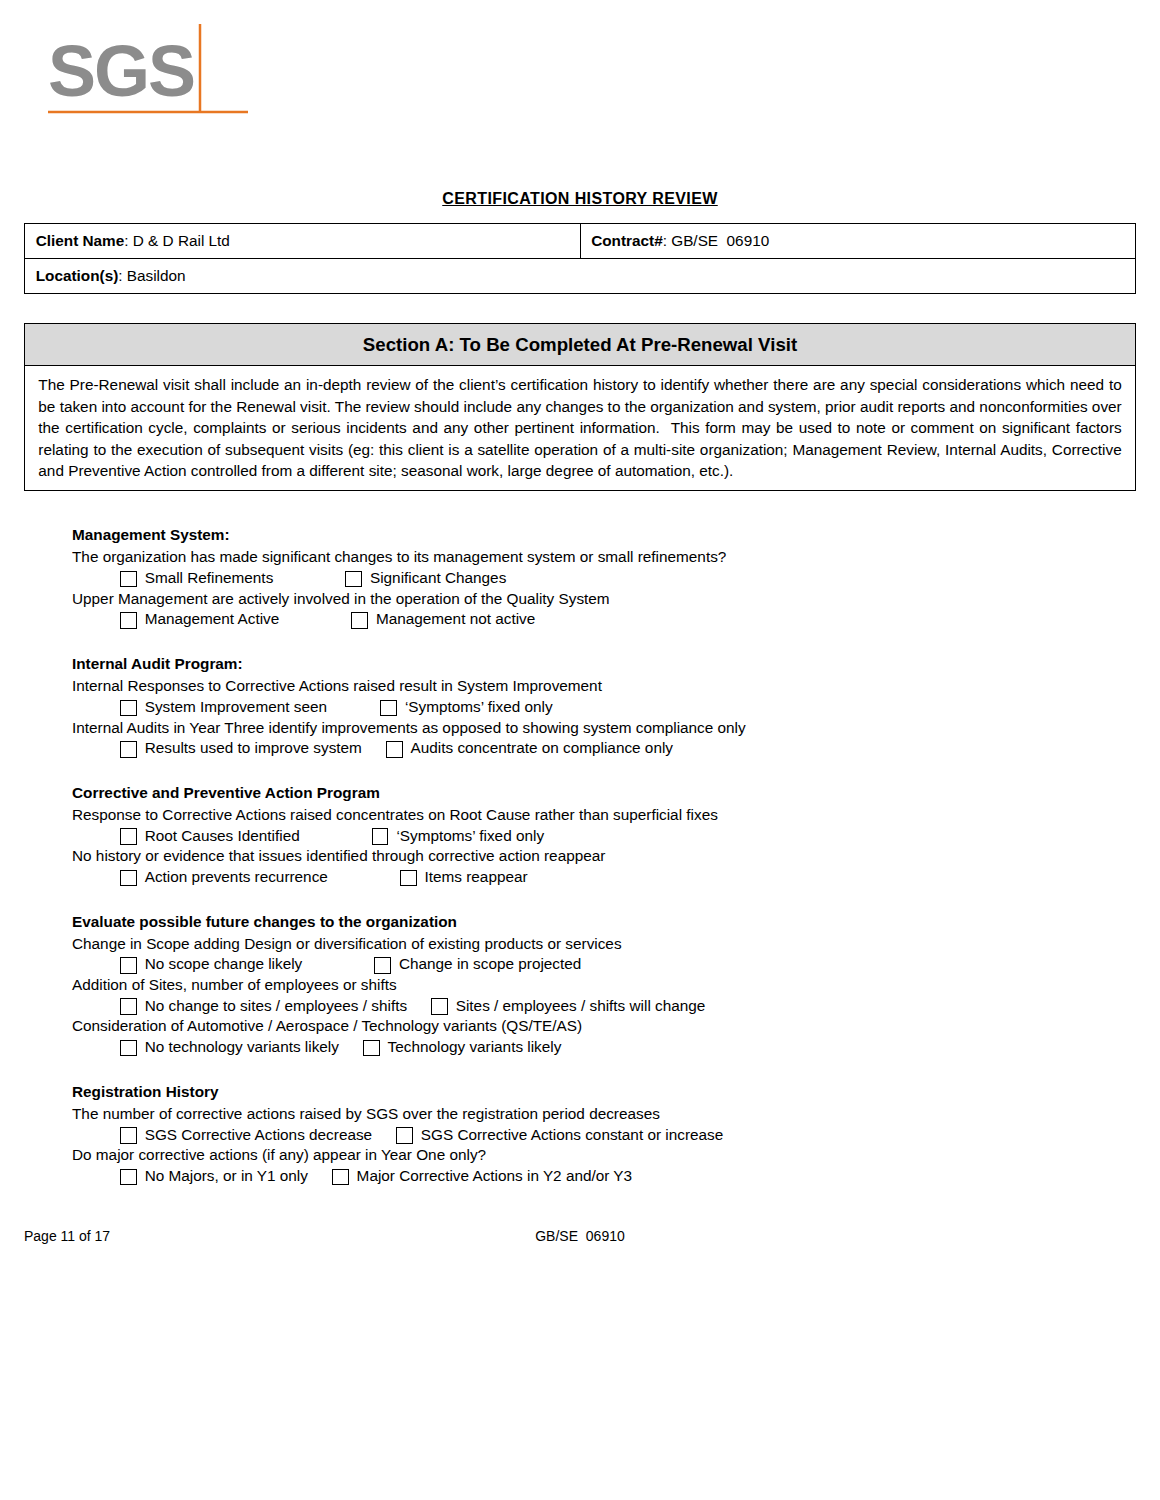SGS
CERTIFICATION HISTORY REVIEW
| Client Name : D & D Rail Ltd | Contract# : GB/SE 06910 |
| Location(s) : Basildon |
| Section A: To Be Completed At Pre-Renewal Visit |
| The Pre-Renewal visit shall include an in-depth review of the client’s certification history to identify whether there are any special considerations which need to be taken into account for the Renewal visit. The review should include any changes to the organization and system, prior audit reports and nonconformities over the certification cycle, complaints or serious incidents and any other pertinent information. This form may be used to note or comment on significant factors relating to the execution of subsequent visits (eg: this client is a satellite operation of a multi-site organization; Management Review, Internal Audits, Corrective and Preventive Action controlled from a different site; seasonal work, large degree of automation, etc.). |
Management System:
The organization has made significant changes to its management system or small refinements?
Small Refinements Significant Changes
Upper Management are actively involved in the operation of the Quality System
Management Active Management not active
Internal Audit Program:
Internal Responses to Corrective Actions raised result in System Improvement
System Improvement seen ‘Symptoms’ fixed only
Internal Audits in Year Three identify improvements as opposed to showing system compliance only
Results used to improve system Audits concentrate on compliance only
Corrective and Preventive Action Program
Response to Corrective Actions raised concentrates on Root Cause rather than superficial fixes
Root Causes Identified ‘Symptoms’ fixed only
No history or evidence that issues identified through corrective action reappear
Action prevents recurrence Items reappear
Evaluate possible future changes to the organization
Change in Scope adding Design or diversification of existing products or services
No scope change likely Change in scope projected
Addition of Sites, number of employees or shifts
No change to sites / employees / shifts Sites / employees / shifts will change
Consideration of Automotive / Aerospace / Technology variants (QS/TE/AS)
No technology variants likely Technology variants likely
Registration History
The number of corrective actions raised by SGS over the registration period decreases
SGS Corrective Actions decrease SGS Corrective Actions constant or increase
Do major corrective actions (if any) appear in Year One only?
No Majors, or in Y1 only Major Corrective Actions in Y2 and/or Y3
Page 11 of 17
GB/SE 06910